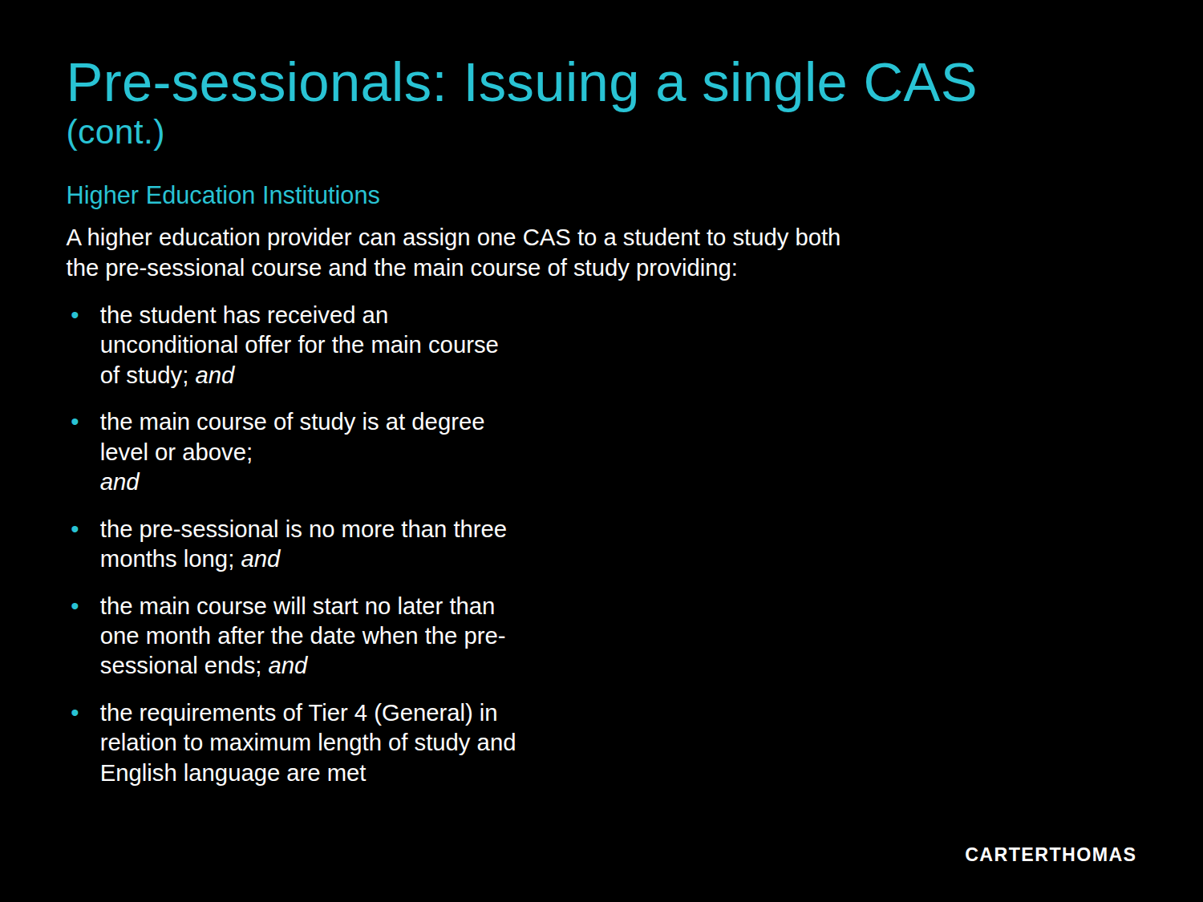Pre-sessionals: Issuing a single CAS(cont.)
Higher Education Institutions
A higher education provider can assign one CAS to a student to study both the pre-sessional course and the main course of study providing:
the student has received an unconditional offer for the main course of study; and
the main course of study is at degree level or above;
and
the pre-sessional is no more than three months long; and
the main course will start no later than one month after the date when the pre-sessional ends; and
the requirements of Tier 4 (General) in relation to maximum length of study and English language are met
CARTERTHOMAS